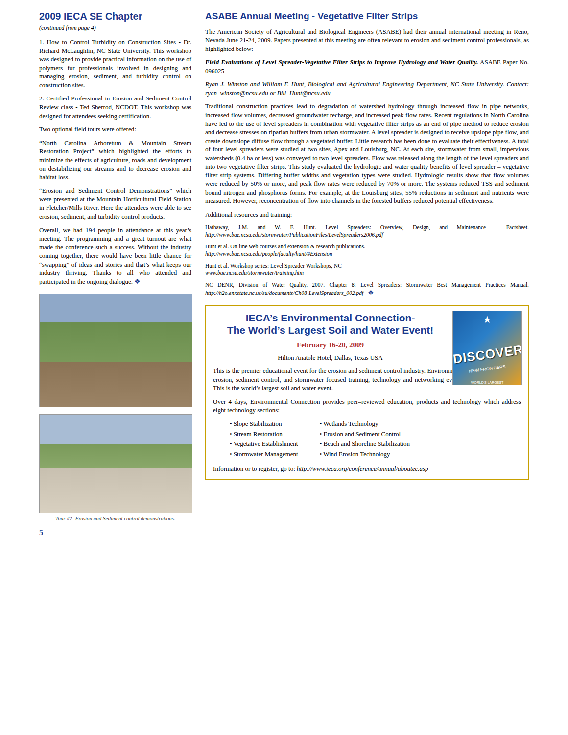2009 IECA SE Chapter
(continued from page 4)
1. How to Control Turbidity on Construction Sites - Dr. Richard McLaughlin, NC State University. This workshop was designed to provide practical information on the use of polymers for professionals involved in designing and managing erosion, sediment, and turbidity control on construction sites.
2. Certified Professional in Erosion and Sediment Control Review class - Ted Sherrod, NCDOT. This workshop was designed for attendees seeking certification.
Two optional field tours were offered:
“North Carolina Arboretum & Mountain Stream Restoration Project” which highlighted the efforts to minimize the effects of agriculture, roads and development on destabilizing our streams and to decrease erosion and habitat loss.
“Erosion and Sediment Control Demonstrations” which were presented at the Mountain Horticultural Field Station in Fletcher/Mills River. Here the attendees were able to see erosion, sediment, and turbidity control products.
Overall, we had 194 people in attendance at this year’s meeting. The programming and a great turnout are what made the conference such a success. Without the industry coming together, there would have been little chance for “swapping” of ideas and stories and that’s what keeps our industry thriving. Thanks to all who attended and participated in the ongoing dialogue. ❖
Tour #2- Erosion and Sediment control demonstrations.
5
ASABE Annual Meeting - Vegetative Filter Strips
The American Society of Agricultural and Biological Engineers (ASABE) had their annual international meeting in Reno, Nevada June 21-24, 2009. Papers presented at this meeting are often relevant to erosion and sediment control professionals, as highlighted below:
Field Evaluations of Level Spreader-Vegetative Filter Strips to Improve Hydrology and Water Quality. ASABE Paper No. 096025
Ryan J. Winston and William F. Hunt, Biological and Agricultural Engineering Department, NC State University. Contact: ryan_winston@ncsu.edu or Bill_Hunt@ncsu.edu
Traditional construction practices lead to degradation of watershed hydrology through increased flow in pipe networks, increased flow volumes, decreased groundwater recharge, and increased peak flow rates. Recent regulations in North Carolina have led to the use of level spreaders in combination with vegetative filter strips as an end-of-pipe method to reduce erosion and decrease stresses on riparian buffers from urban stormwater. A level spreader is designed to receive upslope pipe flow, and create downslope diffuse flow through a vegetated buffer. Little research has been done to evaluate their effectiveness. A total of four level spreaders were studied at two sites, Apex and Louisburg, NC. At each site, stormwater from small, impervious watersheds (0.4 ha or less) was conveyed to two level spreaders. Flow was released along the length of the level spreaders and into two vegetative filter strips. This study evaluated the hydrologic and water quality benefits of level spreader – vegetative filter strip systems. Differing buffer widths and vegetation types were studied. Hydrologic results show that flow volumes were reduced by 50% or more, and peak flow rates were reduced by 70% or more. The systems reduced TSS and sediment bound nitrogen and phosphorus forms. For example, at the Louisburg sites, 55% reductions in sediment and nutrients were measured. However, reconcentration of flow into channels in the forested buffers reduced potential effectiveness.
Additional resources and training:
Hathaway, J.M. and W. F. Hunt. Level Spreaders: Overview, Design, and Maintenance - Factsheet. http://www.bae.ncsu.edu/stormwater/PublicationFiles/LevelSpreaders2006.pdf
Hunt et al. On-line web courses and extension & research publications.
http://www.bae.ncsu.edu/people/faculty/hunt/#Extension
Hunt et al. Workshop series: Level Spreader Workshops, NC
www.bae.ncsu.edu/stormwater/training.htm
NC DENR, Division of Water Quality. 2007. Chapter 8: Level Spreaders: Stormwater Best Management Practices Manual. http://h2o.enr.state.nc.us/su/documents/Ch08-LevelSpreaders_002.pdf ❖
★
DISCOVER
NEW FRONTIERS
WORLD'S LARGEST
SOIL & WATER
EVENT
IECA’s Environmental Connection-
The World’s Largest Soil and Water Event!
February 16-20, 2009
Hilton Anatole Hotel, Dallas, Texas USA
This is the premier educational event for the erosion and sediment control industry. Environmental Connection has more erosion, sediment control, and stormwater focused training, technology and networking events than any other event. This is the world’s largest soil and water event.
Over 4 days, Environmental Connection provides peer–reviewed education, products and technology which address eight technology sections:
Slope Stabilization
Stream Restoration
Vegetative Establishment
Stormwater Management
Wetlands Technology
Erosion and Sediment Control
Beach and Shoreline Stabilization
Wind Erosion Technology
Information or to register, go to: http://www.ieca.org/conference/annual/aboutec.asp